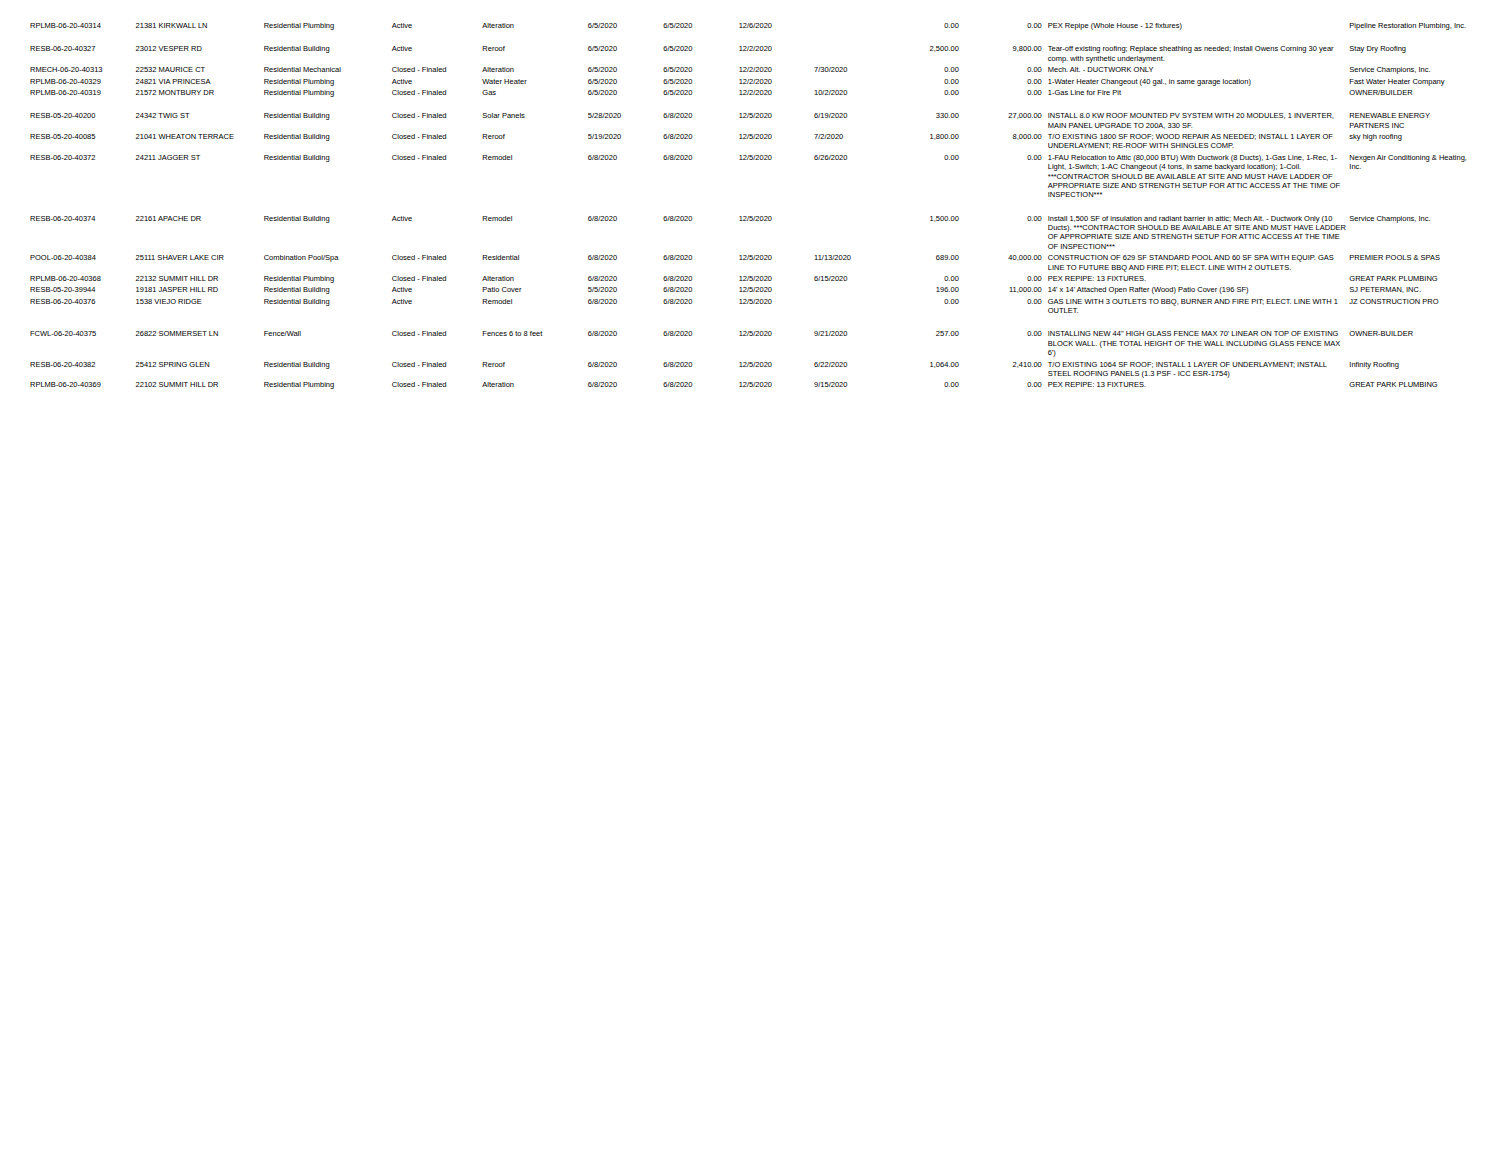| RPLMB-06-20-40314 | 21381 KIRKWALL LN | Residential Plumbing | Active | Alteration | 6/5/2020 | 6/5/2020 | 12/6/2020 | | 0.00 | 0.00 | PEX Repipe (Whole House - 12 fixtures) | Pipeline Restoration Plumbing, Inc. |
| RESB-06-20-40327 | 23012 VESPER RD | Residential Building | Active | Reroof | 6/5/2020 | 6/5/2020 | 12/2/2020 | | 2,500.00 | 9,800.00 | Tear-off existing roofing; Replace sheathing as needed; Install Owens Corning 30 year comp. with synthetic underlayment. | Stay Dry Roofing |
| RMECH-06-20-40313 | 22532 MAURICE CT | Residential Mechanical | Closed - Finaled | Alteration | 6/5/2020 | 6/5/2020 | 12/2/2020 | 7/30/2020 | 0.00 | 0.00 | Mech. Alt. - DUCTWORK ONLY | Service Champions, Inc. |
| RPLMB-06-20-40329 | 24821 VIA PRINCESA | Residential Plumbing | Active | Water Heater | 6/5/2020 | 6/5/2020 | 12/2/2020 | | 0.00 | 0.00 | 1-Water Heater Changeout (40 gal., in same garage location) | Fast Water Heater Company |
| RPLMB-06-20-40319 | 21572 MONTBURY DR | Residential Plumbing | Closed - Finaled | Gas | 6/5/2020 | 6/5/2020 | 12/2/2020 | 10/2/2020 | 0.00 | 0.00 | 1-Gas Line for Fire Pit | OWNER/BUILDER |
| RESB-05-20-40200 | 24342 TWIG ST | Residential Building | Closed - Finaled | Solar Panels | 5/28/2020 | 6/8/2020 | 12/5/2020 | 6/19/2020 | 330.00 | 27,000.00 | INSTALL 8.0 KW ROOF MOUNTED PV SYSTEM WITH 20 MODULES, 1 INVERTER, MAIN PANEL UPGRADE TO 200A, 330 SF. | RENEWABLE ENERGY PARTNERS INC |
| RESB-05-20-40085 | 21041 WHEATON TERRACE | Residential Building | Closed - Finaled | Reroof | 5/19/2020 | 6/8/2020 | 12/5/2020 | 7/2/2020 | 1,800.00 | 8,000.00 | T/O EXISTING 1800 SF ROOF; WOOD REPAIR AS NEEDED; INSTALL 1 LAYER OF UNDERLAYMENT; RE-ROOF WITH SHINGLES COMP. | sky high roofing |
| RESB-06-20-40372 | 24211 JAGGER ST | Residential Building | Closed - Finaled | Remodel | 6/8/2020 | 6/8/2020 | 12/5/2020 | 6/26/2020 | 0.00 | 0.00 | 1-FAU Relocation to Attic (80,000 BTU) With Ductwork (8 Ducts), 1-Gas Line, 1-Rec, 1-Light, 1-Switch; 1-AC Changeout (4 tons, in same backyard location); 1-Coil. ***CONTRACTOR SHOULD BE AVAILABLE AT SITE AND MUST HAVE LADDER OF APPROPRIATE SIZE AND STRENGTH SETUP FOR ATTIC ACCESS AT THE TIME OF INSPECTION*** | Nexgen Air Conditioning & Heating, Inc. |
| RESB-06-20-40374 | 22161 APACHE DR | Residential Building | Active | Remodel | 6/8/2020 | 6/8/2020 | 12/5/2020 | | 1,500.00 | 0.00 | Install 1,500 SF of insulation and radiant barrier in attic; Mech Alt. - Ductwork Only (10 Ducts). ***CONTRACTOR SHOULD BE AVAILABLE AT SITE AND MUST HAVE LADDER OF APPROPRIATE SIZE AND STRENGTH SETUP FOR ATTIC ACCESS AT THE TIME OF INSPECTION*** | Service Champions, Inc. |
| POOL-06-20-40384 | 25111 SHAVER LAKE CIR | Combination Pool/Spa | Closed - Finaled | Residential | 6/8/2020 | 6/8/2020 | 12/5/2020 | 11/13/2020 | 689.00 | 40,000.00 | CONSTRUCTION OF 629 SF STANDARD POOL AND 60 SF SPA WITH EQUIP. GAS LINE TO FUTURE BBQ AND FIRE PIT; ELECT. LINE WITH 2 OUTLETS. | PREMIER POOLS & SPAS |
| RPLMB-06-20-40368 | 22132 SUMMIT HILL DR | Residential Plumbing | Closed - Finaled | Alteration | 6/8/2020 | 6/8/2020 | 12/5/2020 | 6/15/2020 | 0.00 | 0.00 | PEX REPIPE: 13 FIXTURES. | GREAT PARK PLUMBING |
| RESB-05-20-39944 | 19181 JASPER HILL RD | Residential Building | Active | Patio Cover | 5/5/2020 | 6/8/2020 | 12/5/2020 | | 196.00 | 11,000.00 | 14' x 14' Attached Open Rafter (Wood) Patio Cover (196 SF) | SJ PETERMAN, INC. |
| RESB-06-20-40376 | 1538 VIEJO RIDGE | Residential Building | Active | Remodel | 6/8/2020 | 6/8/2020 | 12/5/2020 | | 0.00 | 0.00 | GAS LINE WITH 3 OUTLETS TO BBQ, BURNER AND FIRE PIT; ELECT. LINE WITH 1 OUTLET. | JZ CONSTRUCTION PRO |
| FCWL-06-20-40375 | 26822 SOMMERSET LN | Fence/Wall | Closed - Finaled | Fences 6 to 8 feet | 6/8/2020 | 6/8/2020 | 12/5/2020 | 9/21/2020 | 257.00 | 0.00 | INSTALLING NEW 44" HIGH GLASS FENCE MAX 70' LINEAR ON TOP OF EXISTING BLOCK WALL. (THE TOTAL HEIGHT OF THE WALL INCLUDING GLASS FENCE MAX 6') | OWNER-BUILDER |
| RESB-06-20-40382 | 25412 SPRING GLEN | Residential Building | Closed - Finaled | Reroof | 6/8/2020 | 6/8/2020 | 12/5/2020 | 6/22/2020 | 1,064.00 | 2,410.00 | T/O EXISTING 1064 SF ROOF; INSTALL 1 LAYER OF UNDERLAYMENT; INSTALL STEEL ROOFING PANELS (1.3 PSF - ICC ESR-1754) | Infinity Roofing |
| RPLMB-06-20-40369 | 22102 SUMMIT HILL DR | Residential Plumbing | Closed - Finaled | Alteration | 6/8/2020 | 6/8/2020 | 12/5/2020 | 9/15/2020 | 0.00 | 0.00 | PEX REPIPE: 13 FIXTURES. | GREAT PARK PLUMBING |